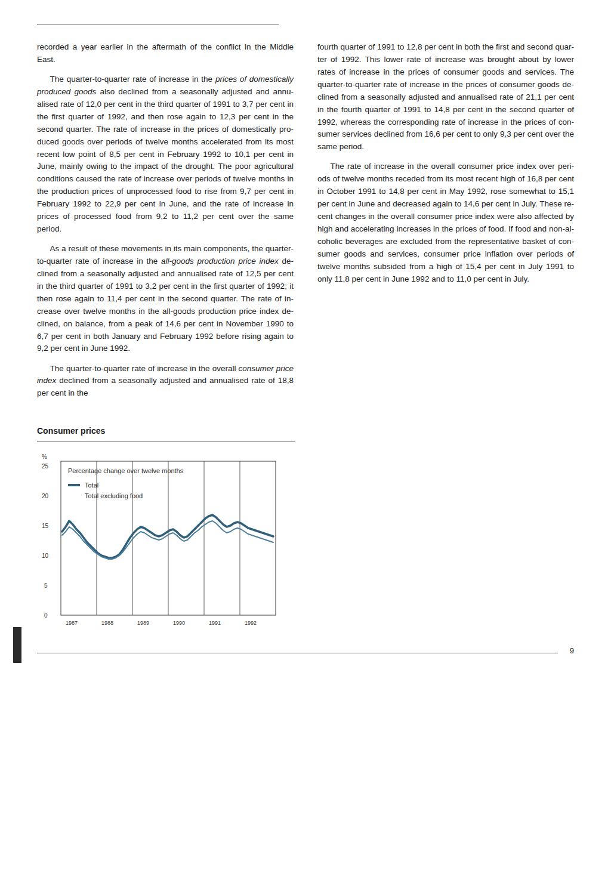recorded a year earlier in the aftermath of the conflict in the Middle East.
The quarter-to-quarter rate of increase in the prices of domestically produced goods also declined from a seasonally adjusted and annualised rate of 12,0 per cent in the third quarter of 1991 to 3,7 per cent in the first quarter of 1992, and then rose again to 12,3 per cent in the second quarter. The rate of increase in the prices of domestically produced goods over periods of twelve months accelerated from its most recent low point of 8,5 per cent in February 1992 to 10,1 per cent in June, mainly owing to the impact of the drought. The poor agricultural conditions caused the rate of increase over periods of twelve months in the production prices of unprocessed food to rise from 9,7 per cent in February 1992 to 22,9 per cent in June, and the rate of increase in prices of processed food from 9,2 to 11,2 per cent over the same period.
As a result of these movements in its main components, the quarter-to-quarter rate of increase in the all-goods production price index declined from a seasonally adjusted and annualised rate of 12,5 per cent in the third quarter of 1991 to 3,2 per cent in the first quarter of 1992; it then rose again to 11,4 per cent in the second quarter. The rate of increase over twelve months in the all-goods production price index declined, on balance, from a peak of 14,6 per cent in November 1990 to 6,7 per cent in both January and February 1992 before rising again to 9,2 per cent in June 1992.
The quarter-to-quarter rate of increase in the overall consumer price index declined from a seasonally adjusted and annualised rate of 18,8 per cent in the
fourth quarter of 1991 to 12,8 per cent in both the first and second quarter of 1992. This lower rate of increase was brought about by lower rates of increase in the prices of consumer goods and services. The quarter-to-quarter rate of increase in the prices of consumer goods declined from a seasonally adjusted and annualised rate of 21,1 per cent in the fourth quarter of 1991 to 14,8 per cent in the second quarter of 1992, whereas the corresponding rate of increase in the prices of consumer services declined from 16,6 per cent to only 9,3 per cent over the same period.
The rate of increase in the overall consumer price index over periods of twelve months receded from its most recent high of 16,8 per cent in October 1991 to 14,8 per cent in May 1992, rose somewhat to 15,1 per cent in June and decreased again to 14,6 per cent in July. These recent changes in the overall consumer price index were also affected by high and accelerating increases in the prices of food. If food and non-alcoholic beverages are excluded from the representative basket of consumer goods and services, consumer price inflation over periods of twelve months subsided from a high of 15,4 per cent in July 1991 to only 11,8 per cent in June 1992 and to 11,0 per cent in July.
Consumer prices
% 25 20 15 10 5 0 Percentage change over twelve months Total Total excluding food 1987 1988 1989 1990 1991 1992
9